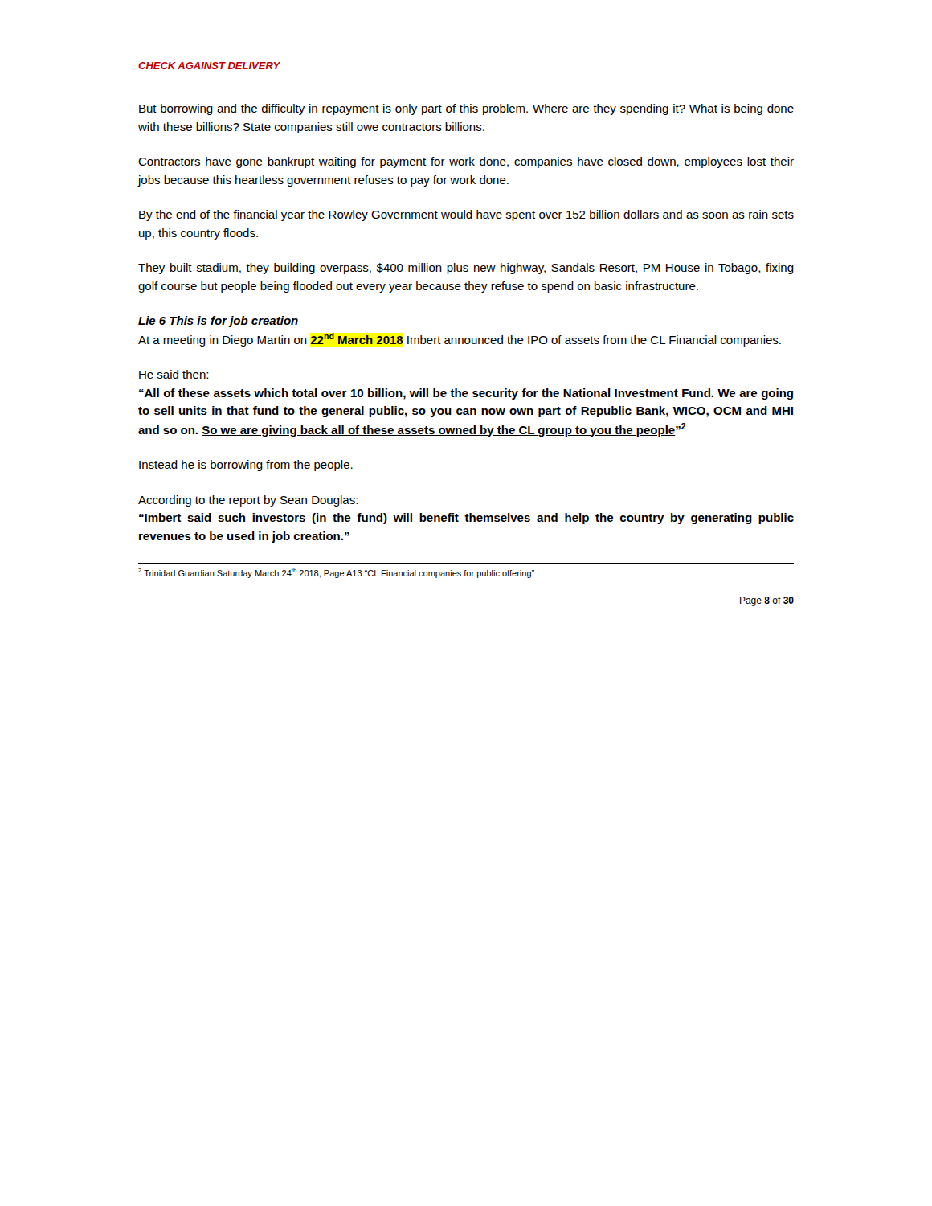CHECK AGAINST DELIVERY
But borrowing and the difficulty in repayment is only part of this problem. Where are they spending it? What is being done with these billions? State companies still owe contractors billions.
Contractors have gone bankrupt waiting for payment for work done, companies have closed down, employees lost their jobs because this heartless government refuses to pay for work done.
By the end of the financial year the Rowley Government would have spent over 152 billion dollars and as soon as rain sets up, this country floods.
They built stadium, they building overpass, $400 million plus new highway, Sandals Resort, PM House in Tobago, fixing golf course but people being flooded out every year because they refuse to spend on basic infrastructure.
Lie 6 This is for job creation
At a meeting in Diego Martin on 22nd March 2018 Imbert announced the IPO of assets from the CL Financial companies.
He said then:
“All of these assets which total over 10 billion, will be the security for the National Investment Fund. We are going to sell units in that fund to the general public, so you can now own part of Republic Bank, WICO, OCM and MHI and so on. So we are giving back all of these assets owned by the CL group to you the people”2
Instead he is borrowing from the people.
According to the report by Sean Douglas:
“Imbert said such investors (in the fund) will benefit themselves and help the country by generating public revenues to be used in job creation.”
2 Trinidad Guardian Saturday March 24th 2018, Page A13 “CL Financial companies for public offering”
Page 8 of 30